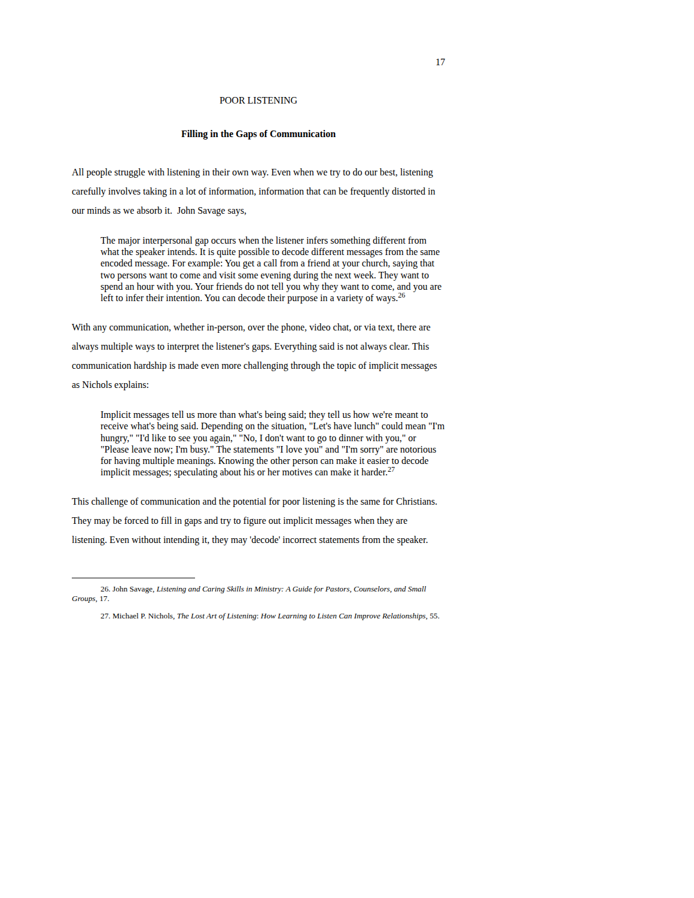17
Poor Listening
Filling in the Gaps of Communication
All people struggle with listening in their own way. Even when we try to do our best, listening carefully involves taking in a lot of information, information that can be frequently distorted in our minds as we absorb it. John Savage says,
The major interpersonal gap occurs when the listener infers something different from what the speaker intends. It is quite possible to decode different messages from the same encoded message. For example: You get a call from a friend at your church, saying that two persons want to come and visit some evening during the next week. They want to spend an hour with you. Your friends do not tell you why they want to come, and you are left to infer their intention. You can decode their purpose in a variety of ways.26
With any communication, whether in-person, over the phone, video chat, or via text, there are always multiple ways to interpret the listener's gaps. Everything said is not always clear. This communication hardship is made even more challenging through the topic of implicit messages as Nichols explains:
Implicit messages tell us more than what's being said; they tell us how we're meant to receive what's being said. Depending on the situation, "Let's have lunch" could mean "I'm hungry," "I'd like to see you again," "No, I don't want to go to dinner with you," or "Please leave now; I'm busy." The statements "I love you" and "I'm sorry" are notorious for having multiple meanings. Knowing the other person can make it easier to decode implicit messages; speculating about his or her motives can make it harder.27
This challenge of communication and the potential for poor listening is the same for Christians. They may be forced to fill in gaps and try to figure out implicit messages when they are listening. Even without intending it, they may 'decode' incorrect statements from the speaker.
26. John Savage, Listening and Caring Skills in Ministry: A Guide for Pastors, Counselors, and Small
Groups, 17.
27. Michael P. Nichols, The Lost Art of Listening: How Learning to Listen Can Improve Relationships, 55.